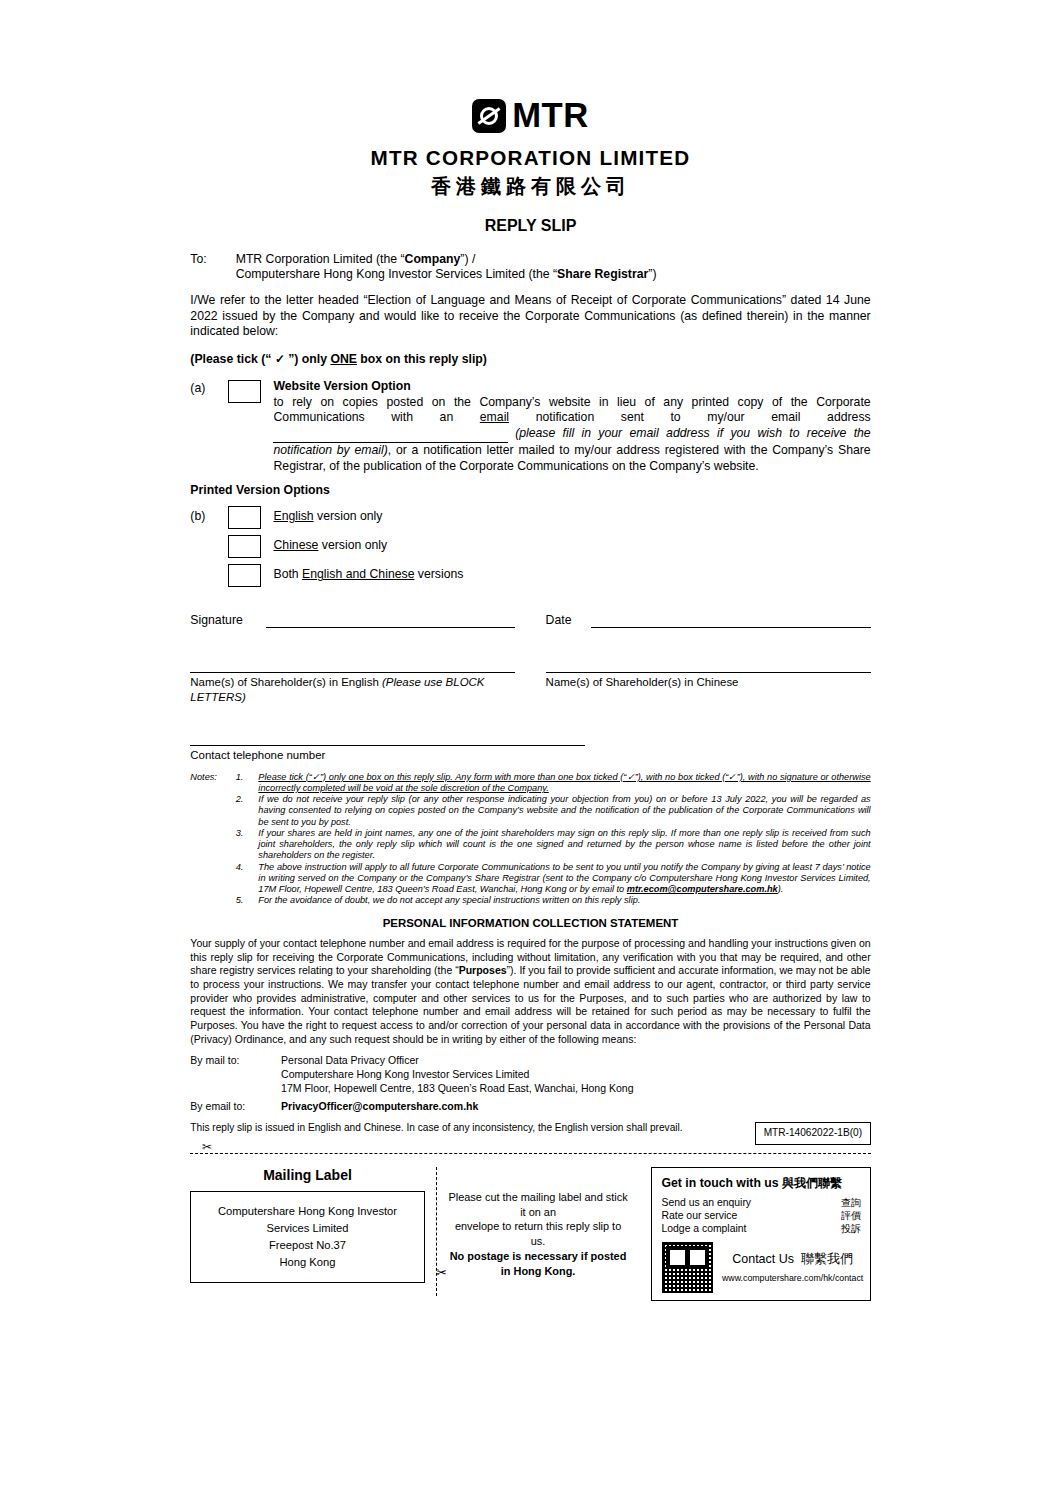MTR
MTR CORPORATION LIMITED
香港鐵路有限公司
REPLY SLIP
To:
MTR Corporation Limited (the “Company”) /
Computershare Hong Kong Investor Services Limited (the “Share Registrar”)
I/We refer to the letter headed “Election of Language and Means of Receipt of Corporate Communications” dated 14 June 2022 issued by the Company and would like to receive the Corporate Communications (as defined therein) in the manner indicated below:
(Please tick (“ ✓ ”) only ONE box on this reply slip)
(a)
Website Version Option
to rely on copies posted on the Company’s website in lieu of any printed copy of the Corporate Communications with an email notification sent to my/our email address (please fill in your email address if you wish to receive the notification by email), or a notification letter mailed to my/our address registered with the Company’s Share Registrar, of the publication of the Corporate Communications on the Company’s website.
Printed Version Options
(b)
English version only
Chinese version only
Both English and Chinese versions
Signature
Date
Name(s) of Shareholder(s) in English (Please use BLOCK LETTERS)
Name(s) of Shareholder(s) in Chinese
Contact telephone number
Notes:
1.
Please tick (“✓”) only one box on this reply slip. Any form with more than one box ticked (“✓”), with no box ticked (“✓”), with no signature or otherwise incorrectly completed will be void at the sole discretion of the Company.
2.
If we do not receive your reply slip (or any other response indicating your objection from you) on or before 13 July 2022, you will be regarded as having consented to relying on copies posted on the Company’s website and the notification of the publication of the Corporate Communications will be sent to you by post.
3.
If your shares are held in joint names, any one of the joint shareholders may sign on this reply slip. If more than one reply slip is received from such joint shareholders, the only reply slip which will count is the one signed and returned by the person whose name is listed before the other joint shareholders on the register.
4.
The above instruction will apply to all future Corporate Communications to be sent to you until you notify the Company by giving at least 7 days’ notice in writing served on the Company or the Company’s Share Registrar (sent to the Company c/o Computershare Hong Kong Investor Services Limited, 17M Floor, Hopewell Centre, 183 Queen’s Road East, Wanchai, Hong Kong or by email to mtr.ecom@computershare.com.hk).
5.
For the avoidance of doubt, we do not accept any special instructions written on this reply slip.
PERSONAL INFORMATION COLLECTION STATEMENT
Your supply of your contact telephone number and email address is required for the purpose of processing and handling your instructions given on this reply slip for receiving the Corporate Communications, including without limitation, any verification with you that may be required, and other share registry services relating to your shareholding (the “Purposes”). If you fail to provide sufficient and accurate information, we may not be able to process your instructions. We may transfer your contact telephone number and email address to our agent, contractor, or third party service provider who provides administrative, computer and other services to us for the Purposes, and to such parties who are authorized by law to request the information. Your contact telephone number and email address will be retained for such period as may be necessary to fulfil the Purposes. You have the right to request access to and/or correction of your personal data in accordance with the provisions of the Personal Data (Privacy) Ordinance, and any such request should be in writing by either of the following means:
By mail to:
Personal Data Privacy Officer
Computershare Hong Kong Investor Services Limited
17M Floor, Hopewell Centre, 183 Queen’s Road East, Wanchai, Hong Kong
By email to:
PrivacyOfficer@computershare.com.hk
This reply slip is issued in English and Chinese. In case of any inconsistency, the English version shall prevail.
MTR-14062022-1B(0)
✂
Mailing Label
Computershare Hong Kong Investor Services Limited
Freepost No.37
Hong Kong
Please cut the mailing label and stick it on an
envelope to return this reply slip to us.
No postage is necessary if posted in Hong Kong. ✂
Get in touch with us 與我們聯繫
Send us an enquiry 查詢
Rate our service 評價
Lodge a complaint 投訴
Contact Us 聯繫我們
www.computershare.com/hk/contact